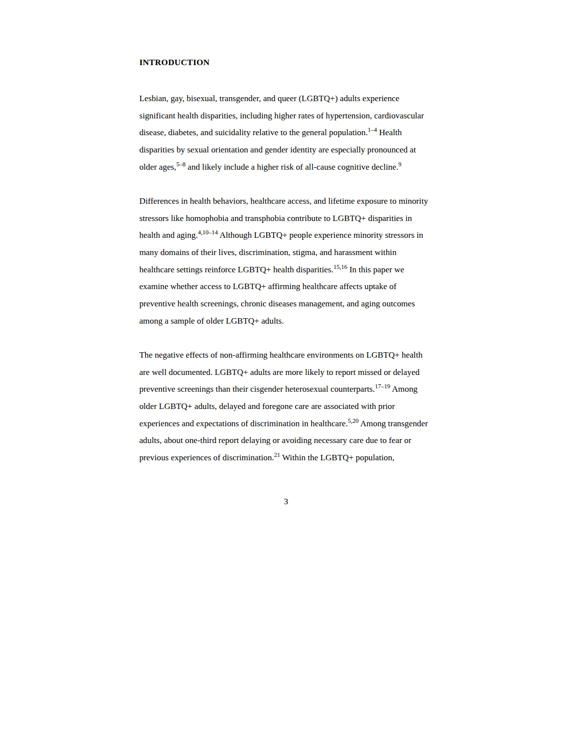INTRODUCTION
Lesbian, gay, bisexual, transgender, and queer (LGBTQ+) adults experience significant health disparities, including higher rates of hypertension, cardiovascular disease, diabetes, and suicidality relative to the general population.1–4 Health disparities by sexual orientation and gender identity are especially pronounced at older ages,5–8 and likely include a higher risk of all-cause cognitive decline.9
Differences in health behaviors, healthcare access, and lifetime exposure to minority stressors like homophobia and transphobia contribute to LGBTQ+ disparities in health and aging.4,10–14 Although LGBTQ+ people experience minority stressors in many domains of their lives, discrimination, stigma, and harassment within healthcare settings reinforce LGBTQ+ health disparities.15,16 In this paper we examine whether access to LGBTQ+ affirming healthcare affects uptake of preventive health screenings, chronic diseases management, and aging outcomes among a sample of older LGBTQ+ adults.
The negative effects of non-affirming healthcare environments on LGBTQ+ health are well documented. LGBTQ+ adults are more likely to report missed or delayed preventive screenings than their cisgender heterosexual counterparts.17–19 Among older LGBTQ+ adults, delayed and foregone care are associated with prior experiences and expectations of discrimination in healthcare.5,20 Among transgender adults, about one-third report delaying or avoiding necessary care due to fear or previous experiences of discrimination.21 Within the LGBTQ+ population,
3